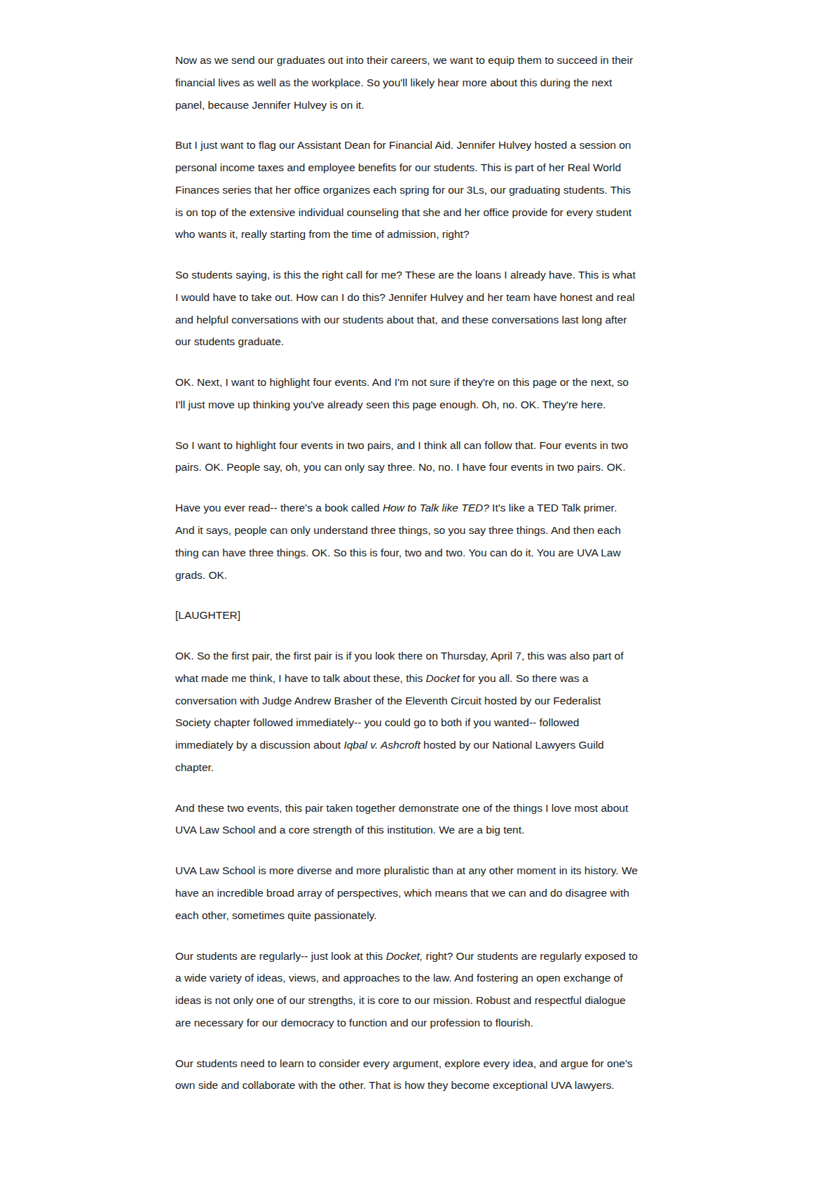Now as we send our graduates out into their careers, we want to equip them to succeed in their financial lives as well as the workplace. So you'll likely hear more about this during the next panel, because Jennifer Hulvey is on it.
But I just want to flag our Assistant Dean for Financial Aid. Jennifer Hulvey hosted a session on personal income taxes and employee benefits for our students. This is part of her Real World Finances series that her office organizes each spring for our 3Ls, our graduating students. This is on top of the extensive individual counseling that she and her office provide for every student who wants it, really starting from the time of admission, right?
So students saying, is this the right call for me? These are the loans I already have. This is what I would have to take out. How can I do this? Jennifer Hulvey and her team have honest and real and helpful conversations with our students about that, and these conversations last long after our students graduate.
OK. Next, I want to highlight four events. And I'm not sure if they're on this page or the next, so I'll just move up thinking you've already seen this page enough. Oh, no. OK. They're here.
So I want to highlight four events in two pairs, and I think all can follow that. Four events in two pairs. OK. People say, oh, you can only say three. No, no. I have four events in two pairs. OK.
Have you ever read-- there's a book called How to Talk like TED? It's like a TED Talk primer. And it says, people can only understand three things, so you say three things. And then each thing can have three things. OK. So this is four, two and two. You can do it. You are UVA Law grads. OK.
[LAUGHTER]
OK. So the first pair, the first pair is if you look there on Thursday, April 7, this was also part of what made me think, I have to talk about these, this Docket for you all. So there was a conversation with Judge Andrew Brasher of the Eleventh Circuit hosted by our Federalist Society chapter followed immediately-- you could go to both if you wanted-- followed immediately by a discussion about Iqbal v. Ashcroft hosted by our National Lawyers Guild chapter.
And these two events, this pair taken together demonstrate one of the things I love most about UVA Law School and a core strength of this institution. We are a big tent.
UVA Law School is more diverse and more pluralistic than at any other moment in its history. We have an incredible broad array of perspectives, which means that we can and do disagree with each other, sometimes quite passionately.
Our students are regularly-- just look at this Docket, right? Our students are regularly exposed to a wide variety of ideas, views, and approaches to the law. And fostering an open exchange of ideas is not only one of our strengths, it is core to our mission. Robust and respectful dialogue are necessary for our democracy to function and our profession to flourish.
Our students need to learn to consider every argument, explore every idea, and argue for one's own side and collaborate with the other. That is how they become exceptional UVA lawyers.